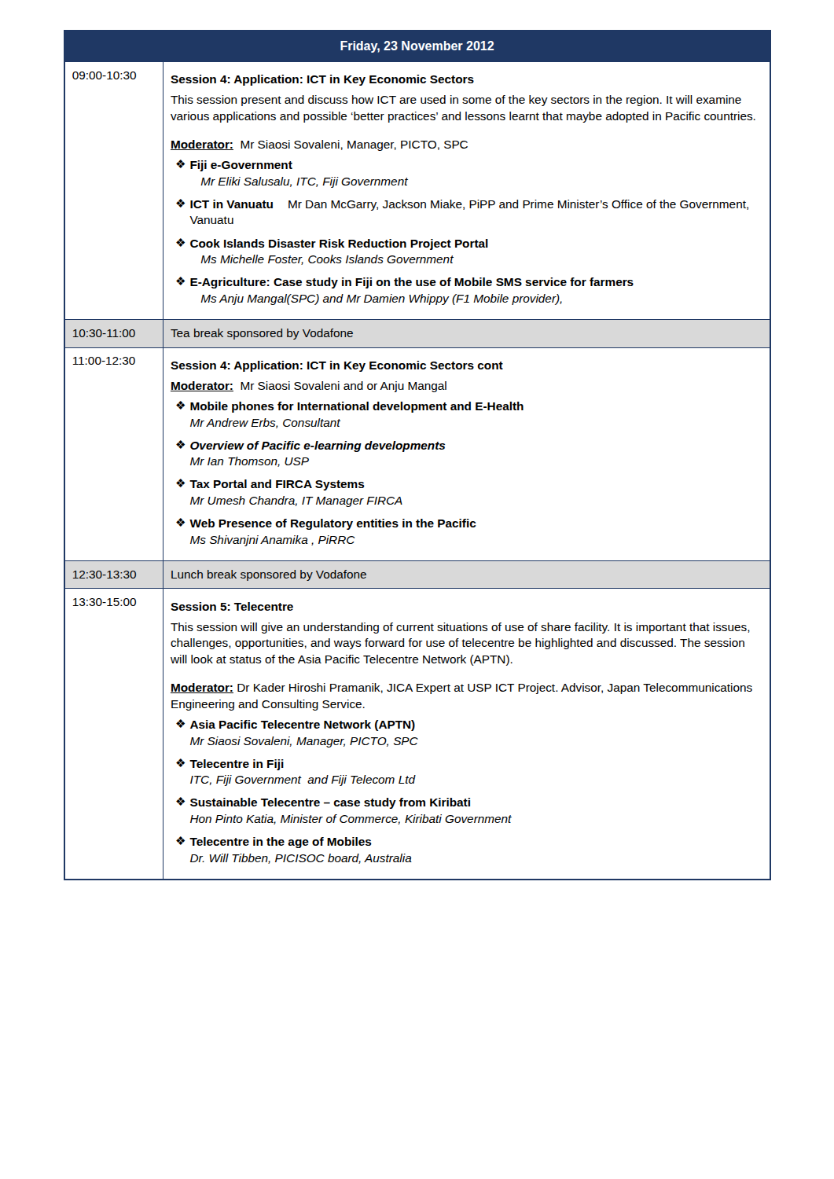| Friday, 23 November 2012 |
| --- |
| 09:00-10:30 | Session 4: Application: ICT in Key Economic Sectors This session present and discuss how ICT are used in some of the key sectors in the region. It will examine various applications and possible ‘better practices’ and lessons learnt that maybe adopted in Pacific countries. Moderator: Mr Siaosi Sovaleni, Manager, PICTO, SPC Fiji e-Government Mr Eliki Salusalu, ITC, Fiji Government ICT in Vanuatu Mr Dan McGarry, Jackson Miake, PiPP and Prime Minister’s Office of the Government, Vanuatu Cook Islands Disaster Risk Reduction Project Portal Ms Michelle Foster, Cooks Islands Government E-Agriculture: Case study in Fiji on the use of Mobile SMS service for farmers Ms Anju Mangal(SPC) and Mr Damien Whippy (F1 Mobile provider), |
| 10:30-11:00 | Tea break sponsored by Vodafone |
| 11:00-12:30 | Session 4: Application: ICT in Key Economic Sectors cont Moderator: Mr Siaosi Sovaleni and or Anju Mangal Mobile phones for International development and E-Health Mr Andrew Erbs, Consultant Overview of Pacific e-learning developments Mr Ian Thomson, USP Tax Portal and FIRCA Systems Mr Umesh Chandra, IT Manager FIRCA Web Presence of Regulatory entities in the Pacific Ms Shivanjni Anamika , PiRRC |
| 12:30-13:30 | Lunch break sponsored by Vodafone |
| 13:30-15:00 | Session 5: Telecentre This session will give an understanding of current situations of use of share facility. It is important that issues, challenges, opportunities, and ways forward for use of telecentre be highlighted and discussed. The session will look at status of the Asia Pacific Telecentre Network (APTN). Moderator: Dr Kader Hiroshi Pramanik, JICA Expert at USP ICT Project. Advisor, Japan Telecommunications Engineering and Consulting Service. Asia Pacific Telecentre Network (APTN) Mr Siaosi Sovaleni, Manager, PICTO, SPC Telecentre in Fiji ITC, Fiji Government and Fiji Telecom Ltd Sustainable Telecentre – case study from Kiribati Hon Pinto Katia, Minister of Commerce, Kiribati Government Telecentre in the age of Mobiles Dr. Will Tibben, PICISOC board, Australia |